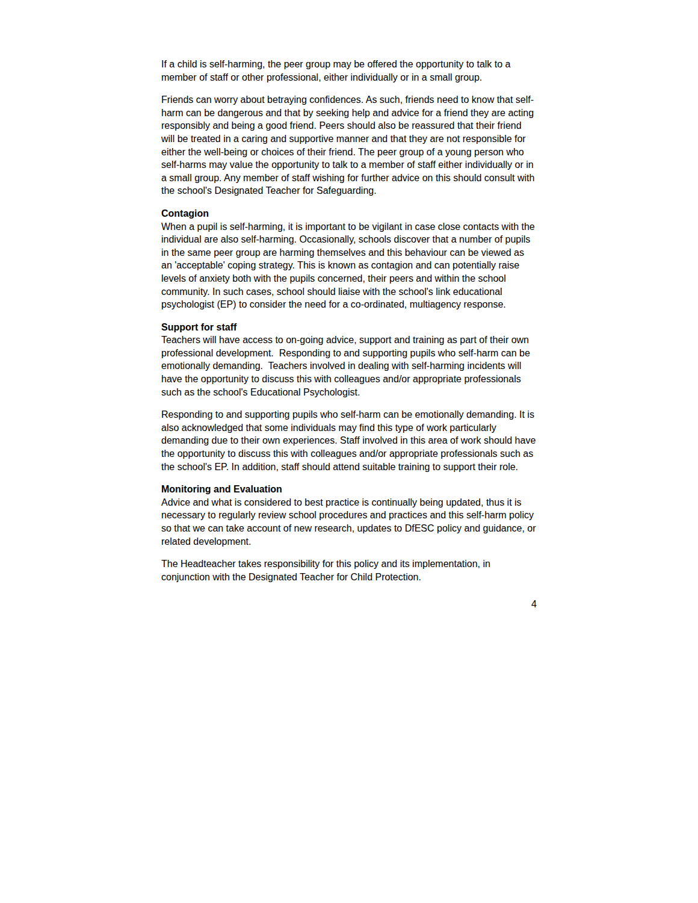If a child is self-harming, the peer group may be offered the opportunity to talk to a member of staff or other professional, either individually or in a small group.
Friends can worry about betraying confidences. As such, friends need to know that self-harm can be dangerous and that by seeking help and advice for a friend they are acting responsibly and being a good friend. Peers should also be reassured that their friend will be treated in a caring and supportive manner and that they are not responsible for either the well-being or choices of their friend. The peer group of a young person who self-harms may value the opportunity to talk to a member of staff either individually or in a small group. Any member of staff wishing for further advice on this should consult with the school's Designated Teacher for Safeguarding.
Contagion
When a pupil is self-harming, it is important to be vigilant in case close contacts with the individual are also self-harming. Occasionally, schools discover that a number of pupils in the same peer group are harming themselves and this behaviour can be viewed as an 'acceptable' coping strategy. This is known as contagion and can potentially raise levels of anxiety both with the pupils concerned, their peers and within the school community. In such cases, school should liaise with the school's link educational psychologist (EP) to consider the need for a co-ordinated, multiagency response.
Support for staff
Teachers will have access to on-going advice, support and training as part of their own professional development. Responding to and supporting pupils who self-harm can be emotionally demanding. Teachers involved in dealing with self-harming incidents will have the opportunity to discuss this with colleagues and/or appropriate professionals such as the school's Educational Psychologist.
Responding to and supporting pupils who self-harm can be emotionally demanding. It is also acknowledged that some individuals may find this type of work particularly demanding due to their own experiences. Staff involved in this area of work should have the opportunity to discuss this with colleagues and/or appropriate professionals such as the school's EP. In addition, staff should attend suitable training to support their role.
Monitoring and Evaluation
Advice and what is considered to best practice is continually being updated, thus it is necessary to regularly review school procedures and practices and this self-harm policy so that we can take account of new research, updates to DfESC policy and guidance, or related development.
The Headteacher takes responsibility for this policy and its implementation, in conjunction with the Designated Teacher for Child Protection.
4